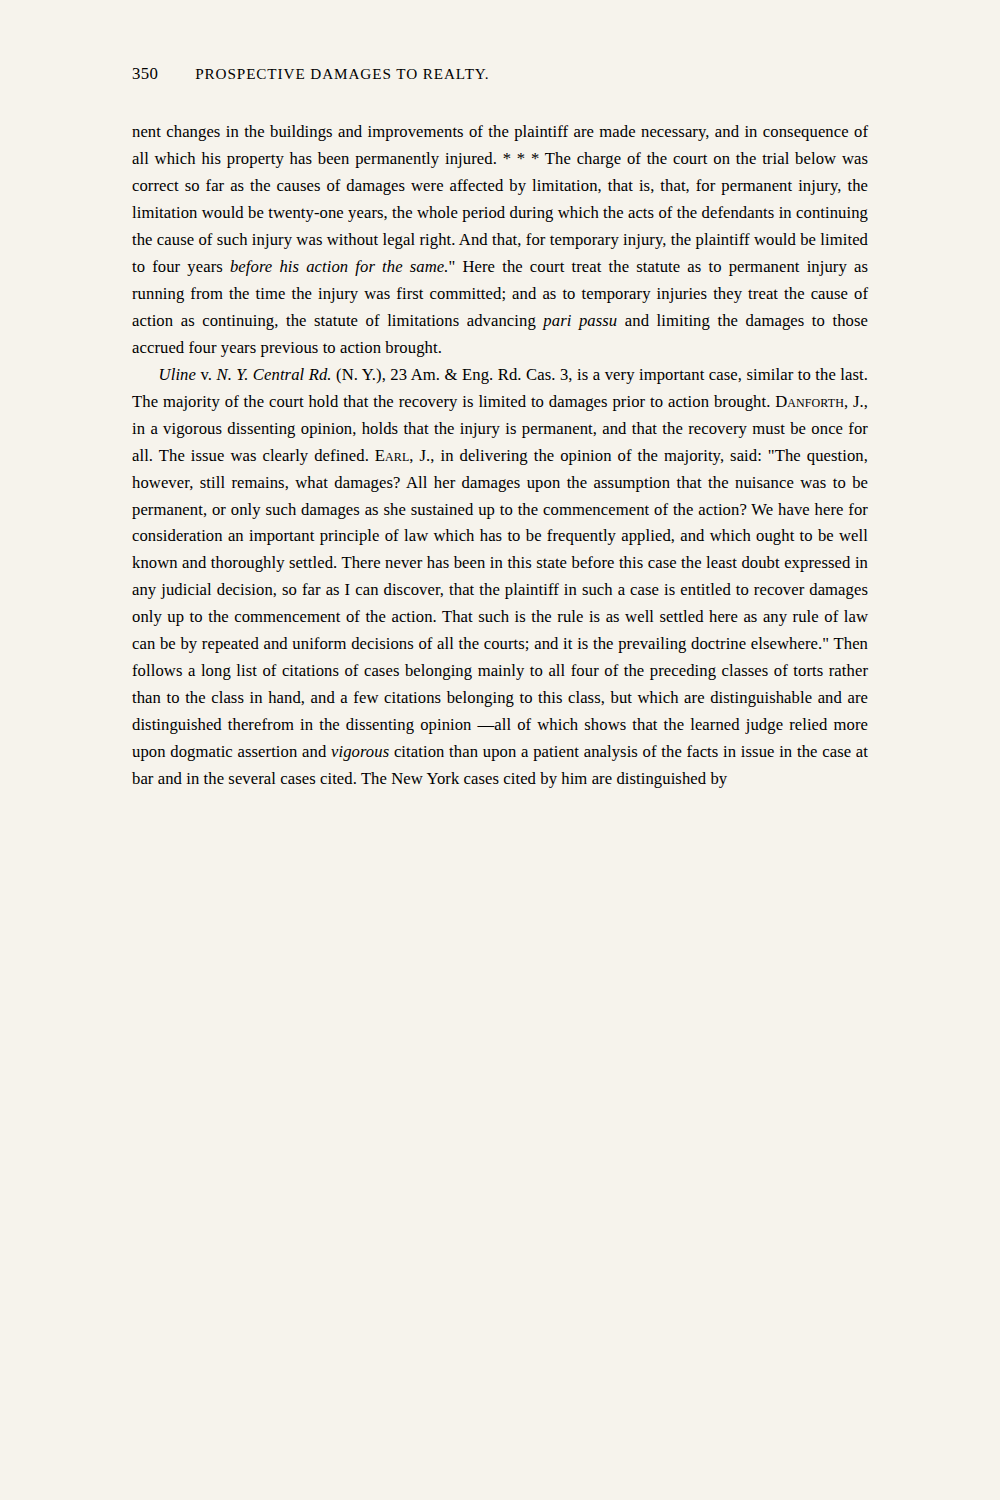350 Prospective Damages to Realty.
nent changes in the buildings and improvements of the plaintiff are made necessary, and in consequence of all which his property has been permanently injured. * * * The charge of the court on the trial below was correct so far as the causes of damages were affected by limitation, that is, that, for permanent injury, the limitation would be twenty-one years, the whole period during which the acts of the defendants in continuing the cause of such injury was without legal right. And that, for temporary injury, the plaintiff would be limited to four years before his action for the same." Here the court treat the statute as to permanent injury as running from the time the injury was first committed; and as to temporary injuries they treat the cause of action as continuing, the statute of limitations advancing pari passu and limiting the damages to those accrued four years previous to action brought.
Uline v. N. Y. Central Rd. (N. Y.), 23 Am. & Eng. Rd. Cas. 3, is a very important case, similar to the last. The majority of the court hold that the recovery is limited to damages prior to action brought. Danforth, J., in a vigorous dissenting opinion, holds that the injury is permanent, and that the recovery must be once for all. The issue was clearly defined. Earl, J., in delivering the opinion of the majority, said: "The question, however, still remains, what damages? All her damages upon the assumption that the nuisance was to be permanent, or only such damages as she sustained up to the commencement of the action? We have here for consideration an important principle of law which has to be frequently applied, and which ought to be well known and thoroughly settled. There never has been in this state before this case the least doubt expressed in any judicial decision, so far as I can discover, that the plaintiff in such a case is entitled to recover damages only up to the commencement of the action. That such is the rule is as well settled here as any rule of law can be by repeated and uniform decisions of all the courts; and it is the prevailing doctrine elsewhere." Then follows a long list of citations of cases belonging mainly to all four of the preceding classes of torts rather than to the class in hand, and a few citations belonging to this class, but which are distinguishable and are distinguished therefrom in the dissenting opinion —all of which shows that the learned judge relied more upon dogmatic assertion and vigorous citation than upon a patient analysis of the facts in issue in the case at bar and in the several cases cited. The New York cases cited by him are distinguished by